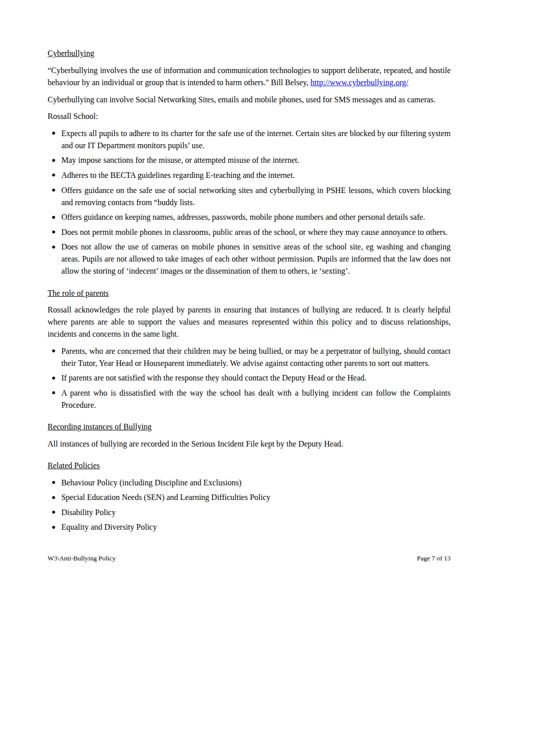Cyberbullying
“Cyberbullying involves the use of information and communication technologies to support deliberate, repeated, and hostile behaviour by an individual or group that is intended to harm others." Bill Belsey, http://www.cyberbullying.org/
Cyberbullying can involve Social Networking Sites, emails and mobile phones, used for SMS messages and as cameras.
Rossall School:
Expects all pupils to adhere to its charter for the safe use of the internet. Certain sites are blocked by our filtering system and our IT Department monitors pupils’ use.
May impose sanctions for the misuse, or attempted misuse of the internet.
Adheres to the BECTA guidelines regarding E-teaching and the internet.
Offers guidance on the safe use of social networking sites and cyberbullying in PSHE lessons, which covers blocking and removing contacts from “buddy lists.
Offers guidance on keeping names, addresses, passwords, mobile phone numbers and other personal details safe.
Does not permit mobile phones in classrooms, public areas of the school, or where they may cause annoyance to others.
Does not allow the use of cameras on mobile phones in sensitive areas of the school site, eg washing and changing areas. Pupils are not allowed to take images of each other without permission. Pupils are informed that the law does not allow the storing of ‘indecent’ images or the dissemination of them to others, ie ‘sexting’.
The role of parents
Rossall acknowledges the role played by parents in ensuring that instances of bullying are reduced. It is clearly helpful where parents are able to support the values and measures represented within this policy and to discuss relationships, incidents and concerns in the same light.
Parents, who are concerned that their children may be being bullied, or may be a perpetrator of bullying, should contact their Tutor, Year Head or Houseparent immediately. We advise against contacting other parents to sort out matters.
If parents are not satisfied with the response they should contact the Deputy Head or the Head.
A parent who is dissatisfied with the way the school has dealt with a bullying incident can follow the Complaints Procedure.
Recording instances of Bullying
All instances of bullying are recorded in the Serious Incident File kept by the Deputy Head.
Related Policies
Behaviour Policy (including Discipline and Exclusions)
Special Education Needs (SEN) and Learning Difficulties Policy
Disability Policy
Equality and Diversity Policy
W3\Anti-Bullying Policy Page 7 of 13